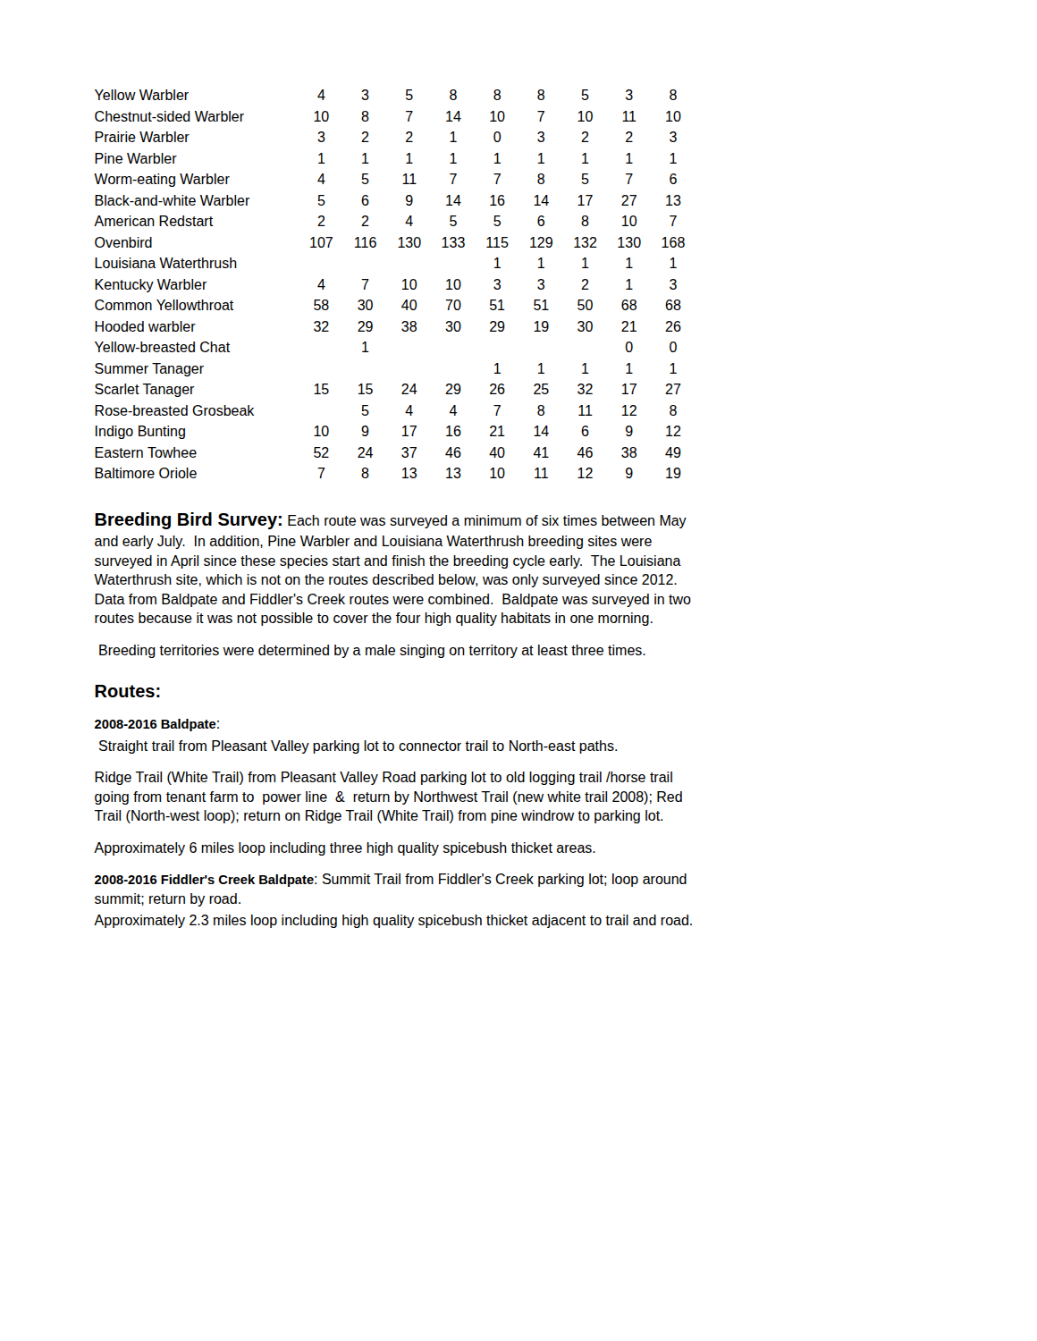| Yellow Warbler | 4 | 3 | 5 | 8 | 8 | 8 | 5 | 3 | 8 |
| Chestnut-sided Warbler | 10 | 8 | 7 | 14 | 10 | 7 | 10 | 11 | 10 |
| Prairie Warbler | 3 | 2 | 2 | 1 | 0 | 3 | 2 | 2 | 3 |
| Pine Warbler | 1 | 1 | 1 | 1 | 1 | 1 | 1 | 1 | 1 |
| Worm-eating Warbler | 4 | 5 | 11 | 7 | 7 | 8 | 5 | 7 | 6 |
| Black-and-white Warbler | 5 | 6 | 9 | 14 | 16 | 14 | 17 | 27 | 13 |
| American Redstart | 2 | 2 | 4 | 5 | 5 | 6 | 8 | 10 | 7 |
| Ovenbird | 107 | 116 | 130 | 133 | 115 | 129 | 132 | 130 | 168 |
| Louisiana Waterthrush | | | | | 1 | 1 | 1 | 1 | 1 |
| Kentucky Warbler | 4 | 7 | 10 | 10 | 3 | 3 | 2 | 1 | 3 |
| Common Yellowthroat | 58 | 30 | 40 | 70 | 51 | 51 | 50 | 68 | 68 |
| Hooded warbler | 32 | 29 | 38 | 30 | 29 | 19 | 30 | 21 | 26 |
| Yellow-breasted Chat | | 1 | | | | | | 0 | 0 |
| Summer Tanager | | | | | 1 | 1 | 1 | 1 | 1 |
| Scarlet Tanager | 15 | 15 | 24 | 29 | 26 | 25 | 32 | 17 | 27 |
| Rose-breasted Grosbeak | | 5 | 4 | 4 | 7 | 8 | 11 | 12 | 8 |
| Indigo Bunting | 10 | 9 | 17 | 16 | 21 | 14 | 6 | 9 | 12 |
| Eastern Towhee | 52 | 24 | 37 | 46 | 40 | 41 | 46 | 38 | 49 |
| Baltimore Oriole | 7 | 8 | 13 | 13 | 10 | 11 | 12 | 9 | 19 |
Breeding Bird Survey:
Each route was surveyed a minimum of six times between May and early July. In addition, Pine Warbler and Louisiana Waterthrush breeding sites were surveyed in April since these species start and finish the breeding cycle early. The Louisiana Waterthrush site, which is not on the routes described below, was only surveyed since 2012. Data from Baldpate and Fiddler's Creek routes were combined. Baldpate was surveyed in two routes because it was not possible to cover the four high quality habitats in one morning.
Breeding territories were determined by a male singing on territory at least three times.
Routes:
2008-2016 Baldpate:
Straight trail from Pleasant Valley parking lot to connector trail to North-east paths.
Ridge Trail (White Trail) from Pleasant Valley Road parking lot to old logging trail /horse trail going from tenant farm to power line & return by Northwest Trail (new white trail 2008); Red Trail (North-west loop); return on Ridge Trail (White Trail) from pine windrow to parking lot.
Approximately 6 miles loop including three high quality spicebush thicket areas.
2008-2016 Fiddler's Creek Baldpate: Summit Trail from Fiddler's Creek parking lot; loop around summit; return by road.
Approximately 2.3 miles loop including high quality spicebush thicket adjacent to trail and road.